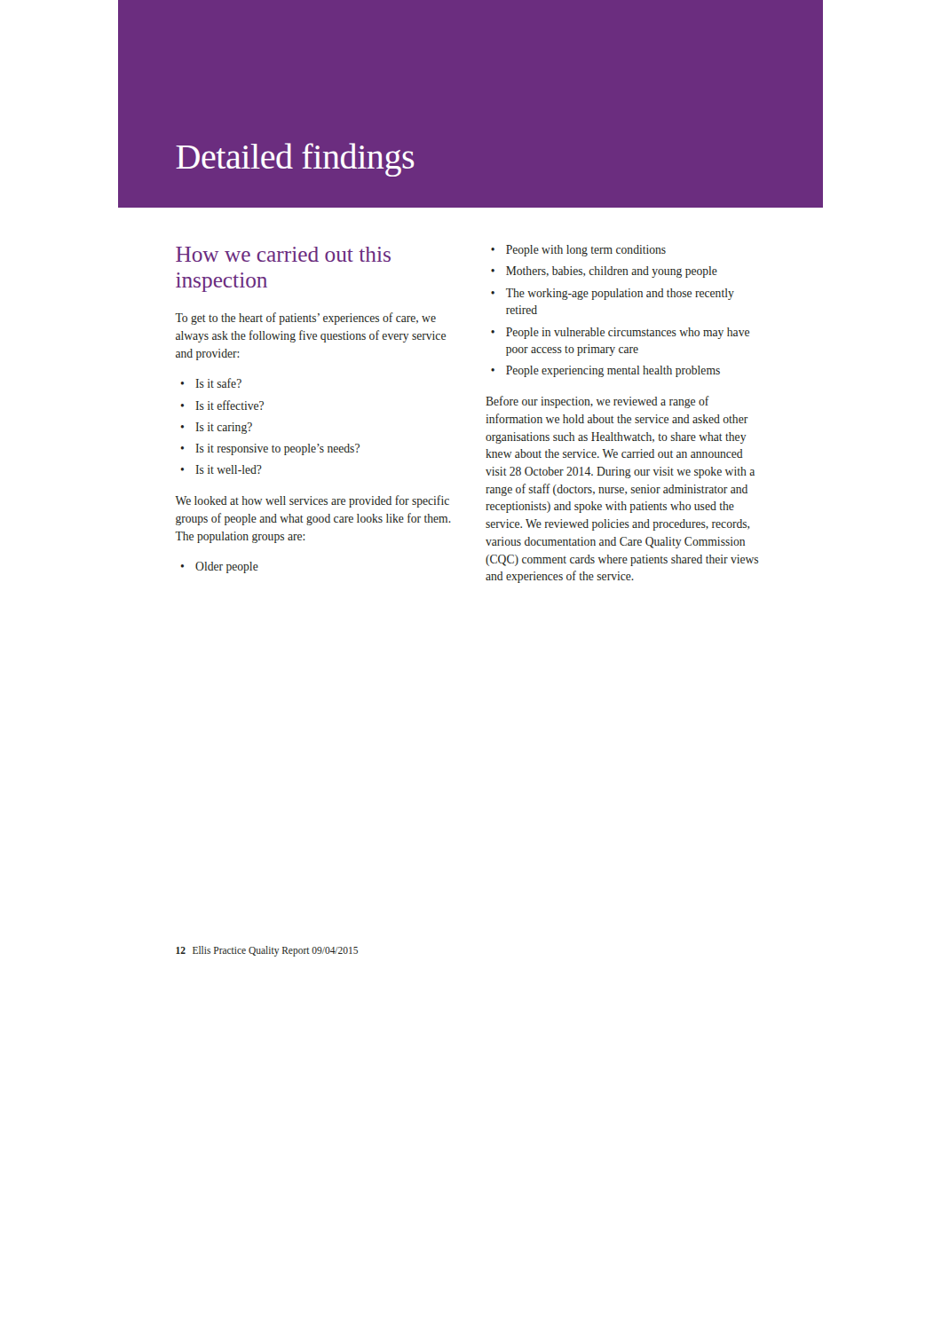Detailed findings
How we carried out this inspection
To get to the heart of patients’ experiences of care, we always ask the following five questions of every service and provider:
Is it safe?
Is it effective?
Is it caring?
Is it responsive to people’s needs?
Is it well-led?
We looked at how well services are provided for specific groups of people and what good care looks like for them. The population groups are:
Older people
People with long term conditions
Mothers, babies, children and young people
The working-age population and those recently retired
People in vulnerable circumstances who may have poor access to primary care
People experiencing mental health problems
Before our inspection, we reviewed a range of information we hold about the service and asked other organisations such as Healthwatch, to share what they knew about the service. We carried out an announced visit 28 October 2014. During our visit we spoke with a range of staff (doctors, nurse, senior administrator and receptionists) and spoke with patients who used the service. We reviewed policies and procedures, records, various documentation and Care Quality Commission (CQC) comment cards where patients shared their views and experiences of the service.
12 Ellis Practice Quality Report 09/04/2015